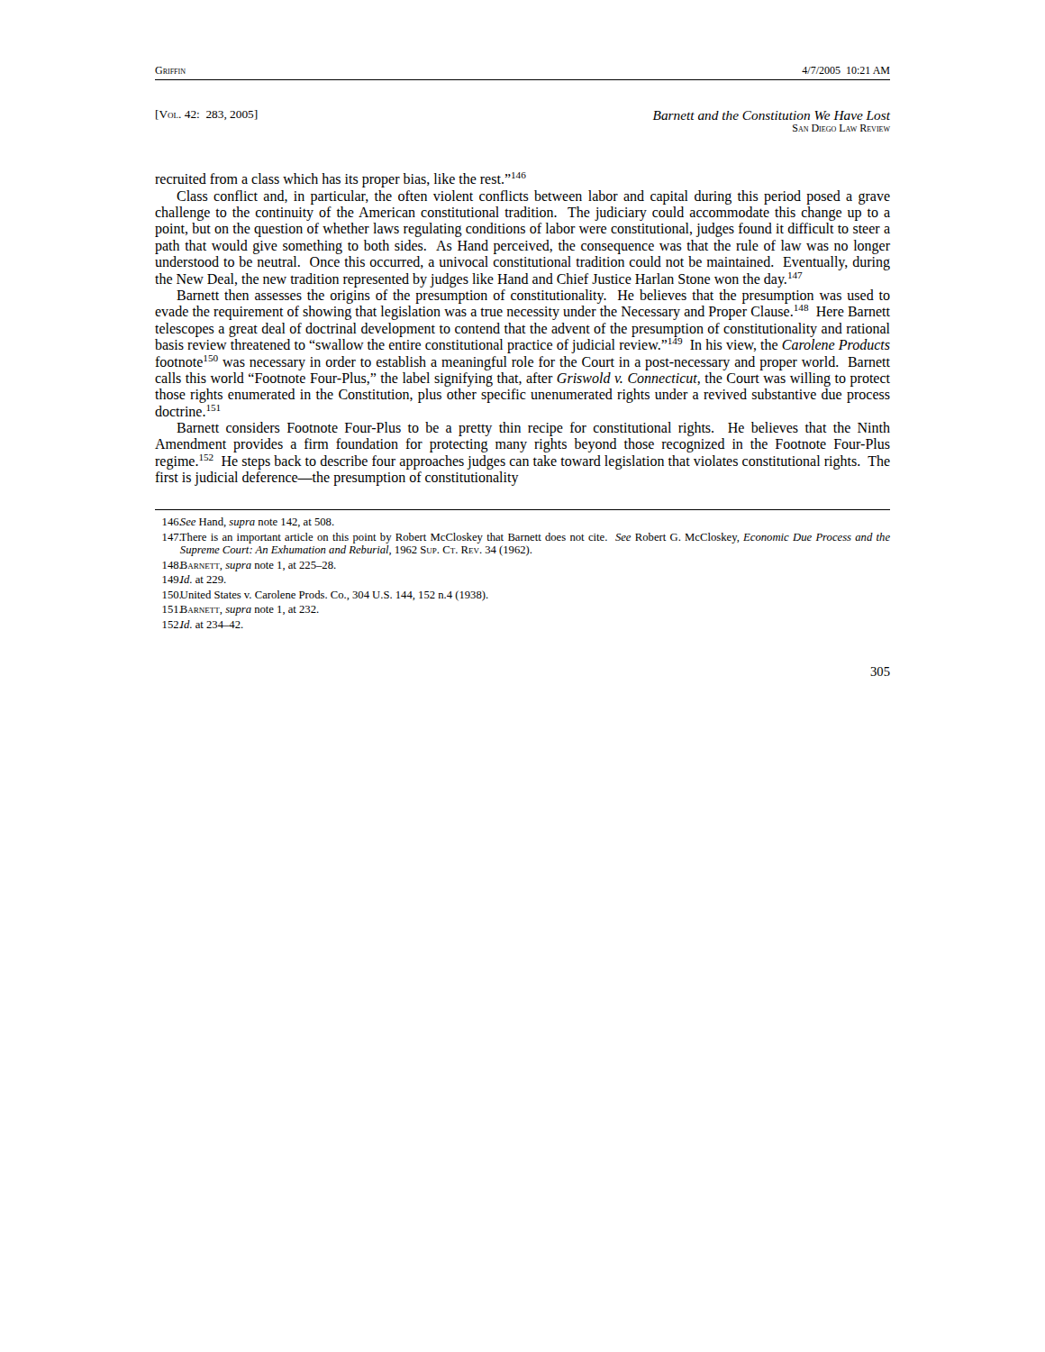Griffin 4/7/2005 10:21 AM
[Vol. 42: 283, 2005]
Barnett and the Constitution We Have Lost
San Diego Law Review
recruited from a class which has its proper bias, like the rest.”146
Class conflict and, in particular, the often violent conflicts between labor and capital during this period posed a grave challenge to the continuity of the American constitutional tradition. The judiciary could accommodate this change up to a point, but on the question of whether laws regulating conditions of labor were constitutional, judges found it difficult to steer a path that would give something to both sides. As Hand perceived, the consequence was that the rule of law was no longer understood to be neutral. Once this occurred, a univocal constitutional tradition could not be maintained. Eventually, during the New Deal, the new tradition represented by judges like Hand and Chief Justice Harlan Stone won the day.147
Barnett then assesses the origins of the presumption of constitutionality. He believes that the presumption was used to evade the requirement of showing that legislation was a true necessity under the Necessary and Proper Clause.148 Here Barnett telescopes a great deal of doctrinal development to contend that the advent of the presumption of constitutionality and rational basis review threatened to “swallow the entire constitutional practice of judicial review.”149 In his view, the Carolene Products footnote150 was necessary in order to establish a meaningful role for the Court in a post-necessary and proper world. Barnett calls this world “Footnote Four-Plus,” the label signifying that, after Griswold v. Connecticut, the Court was willing to protect those rights enumerated in the Constitution, plus other specific unenumerated rights under a revived substantive due process doctrine.151
Barnett considers Footnote Four-Plus to be a pretty thin recipe for constitutional rights. He believes that the Ninth Amendment provides a firm foundation for protecting many rights beyond those recognized in the Footnote Four-Plus regime.152 He steps back to describe four approaches judges can take toward legislation that violates constitutional rights. The first is judicial deference—the presumption of constitutionality
146. See Hand, supra note 142, at 508.
147. There is an important article on this point by Robert McCloskey that Barnett does not cite. See Robert G. McCloskey, Economic Due Process and the Supreme Court: An Exhumation and Reburial, 1962 Sup. Ct. Rev. 34 (1962).
148. Barnett, supra note 1, at 225–28.
149. Id. at 229.
150. United States v. Carolene Prods. Co., 304 U.S. 144, 152 n.4 (1938).
151. Barnett, supra note 1, at 232.
152. Id. at 234–42.
305